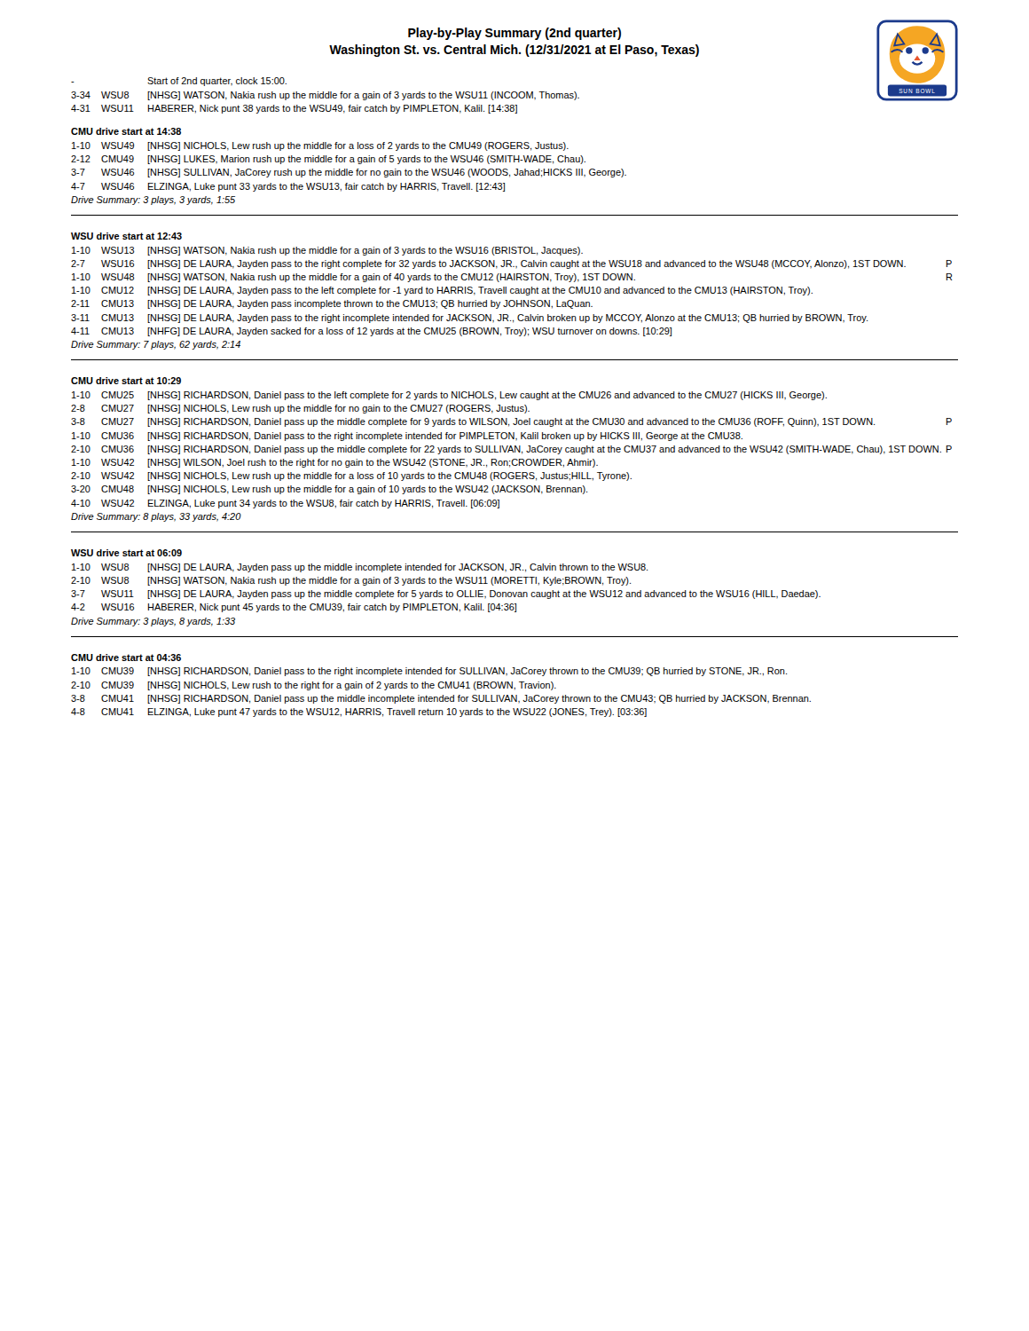SUN BOWL
Play-by-Play Summary (2nd quarter) Washington St. vs. Central Mich. (12/31/2021 at El Paso, Texas)
| - | | Start of 2nd quarter, clock 15:00. | |
| 3-34 | WSU8 | [NHSG] WATSON, Nakia rush up the middle for a gain of 3 yards to the WSU11 (INCOOM, Thomas). | |
| 4-31 | WSU11 | HABERER, Nick punt 38 yards to the WSU49, fair catch by PIMPLETON, Kalil. [14:38] | |
CMU drive start at 14:38
| 1-10 | WSU49 | [NHSG] NICHOLS, Lew rush up the middle for a loss of 2 yards to the CMU49 (ROGERS, Justus). | |
| 2-12 | CMU49 | [NHSG] LUKES, Marion rush up the middle for a gain of 5 yards to the WSU46 (SMITH-WADE, Chau). | |
| 3-7 | WSU46 | [NHSG] SULLIVAN, JaCorey rush up the middle for no gain to the WSU46 (WOODS, Jahad;HICKS III, George). | |
| 4-7 | WSU46 | ELZINGA, Luke punt 33 yards to the WSU13, fair catch by HARRIS, Travell. [12:43] | |
Drive Summary: 3 plays, 3 yards, 1:55
WSU drive start at 12:43
| 1-10 | WSU13 | [NHSG] WATSON, Nakia rush up the middle for a gain of 3 yards to the WSU16 (BRISTOL, Jacques). | |
| 2-7 | WSU16 | [NHSG] DE LAURA, Jayden pass to the right complete for 32 yards to JACKSON, JR., Calvin caught at the WSU18 and advanced to the WSU48 (MCCOY, Alonzo), 1ST DOWN. | P |
| 1-10 | WSU48 | [NHSG] WATSON, Nakia rush up the middle for a gain of 40 yards to the CMU12 (HAIRSTON, Troy), 1ST DOWN. | R |
| 1-10 | CMU12 | [NHSG] DE LAURA, Jayden pass to the left complete for -1 yard to HARRIS, Travell caught at the CMU10 and advanced to the CMU13 (HAIRSTON, Troy). | |
| 2-11 | CMU13 | [NHSG] DE LAURA, Jayden pass incomplete thrown to the CMU13; QB hurried by JOHNSON, LaQuan. | |
| 3-11 | CMU13 | [NHSG] DE LAURA, Jayden pass to the right incomplete intended for JACKSON, JR., Calvin broken up by MCCOY, Alonzo at the CMU13; QB hurried by BROWN, Troy. | |
| 4-11 | CMU13 | [NHFG] DE LAURA, Jayden sacked for a loss of 12 yards at the CMU25 (BROWN, Troy); WSU turnover on downs. [10:29] | |
Drive Summary: 7 plays, 62 yards, 2:14
CMU drive start at 10:29
| 1-10 | CMU25 | [NHSG] RICHARDSON, Daniel pass to the left complete for 2 yards to NICHOLS, Lew caught at the CMU26 and advanced to the CMU27 (HICKS III, George). | |
| 2-8 | CMU27 | [NHSG] NICHOLS, Lew rush up the middle for no gain to the CMU27 (ROGERS, Justus). | |
| 3-8 | CMU27 | [NHSG] RICHARDSON, Daniel pass up the middle complete for 9 yards to WILSON, Joel caught at the CMU30 and advanced to the CMU36 (ROFF, Quinn), 1ST DOWN. | P |
| 1-10 | CMU36 | [NHSG] RICHARDSON, Daniel pass to the right incomplete intended for PIMPLETON, Kalil broken up by HICKS III, George at the CMU38. | |
| 2-10 | CMU36 | [NHSG] RICHARDSON, Daniel pass up the middle complete for 22 yards to SULLIVAN, JaCorey caught at the CMU37 and advanced to the WSU42 (SMITH-WADE, Chau), 1ST DOWN. | P |
| 1-10 | WSU42 | [NHSG] WILSON, Joel rush to the right for no gain to the WSU42 (STONE, JR., Ron;CROWDER, Ahmir). | |
| 2-10 | WSU42 | [NHSG] NICHOLS, Lew rush up the middle for a loss of 10 yards to the CMU48 (ROGERS, Justus;HILL, Tyrone). | |
| 3-20 | CMU48 | [NHSG] NICHOLS, Lew rush up the middle for a gain of 10 yards to the WSU42 (JACKSON, Brennan). | |
| 4-10 | WSU42 | ELZINGA, Luke punt 34 yards to the WSU8, fair catch by HARRIS, Travell. [06:09] | |
Drive Summary: 8 plays, 33 yards, 4:20
WSU drive start at 06:09
| 1-10 | WSU8 | [NHSG] DE LAURA, Jayden pass up the middle incomplete intended for JACKSON, JR., Calvin thrown to the WSU8. | |
| 2-10 | WSU8 | [NHSG] WATSON, Nakia rush up the middle for a gain of 3 yards to the WSU11 (MORETTI, Kyle;BROWN, Troy). | |
| 3-7 | WSU11 | [NHSG] DE LAURA, Jayden pass up the middle complete for 5 yards to OLLIE, Donovan caught at the WSU12 and advanced to the WSU16 (HILL, Daedae). | |
| 4-2 | WSU16 | HABERER, Nick punt 45 yards to the CMU39, fair catch by PIMPLETON, Kalil. [04:36] | |
Drive Summary: 3 plays, 8 yards, 1:33
CMU drive start at 04:36
| 1-10 | CMU39 | [NHSG] RICHARDSON, Daniel pass to the right incomplete intended for SULLIVAN, JaCorey thrown to the CMU39; QB hurried by STONE, JR., Ron. | |
| 2-10 | CMU39 | [NHSG] NICHOLS, Lew rush to the right for a gain of 2 yards to the CMU41 (BROWN, Travion). | |
| 3-8 | CMU41 | [NHSG] RICHARDSON, Daniel pass up the middle incomplete intended for SULLIVAN, JaCorey thrown to the CMU43; QB hurried by JACKSON, Brennan. | |
| 4-8 | CMU41 | ELZINGA, Luke punt 47 yards to the WSU12, HARRIS, Travell return 10 yards to the WSU22 (JONES, Trey). [03:36] | |